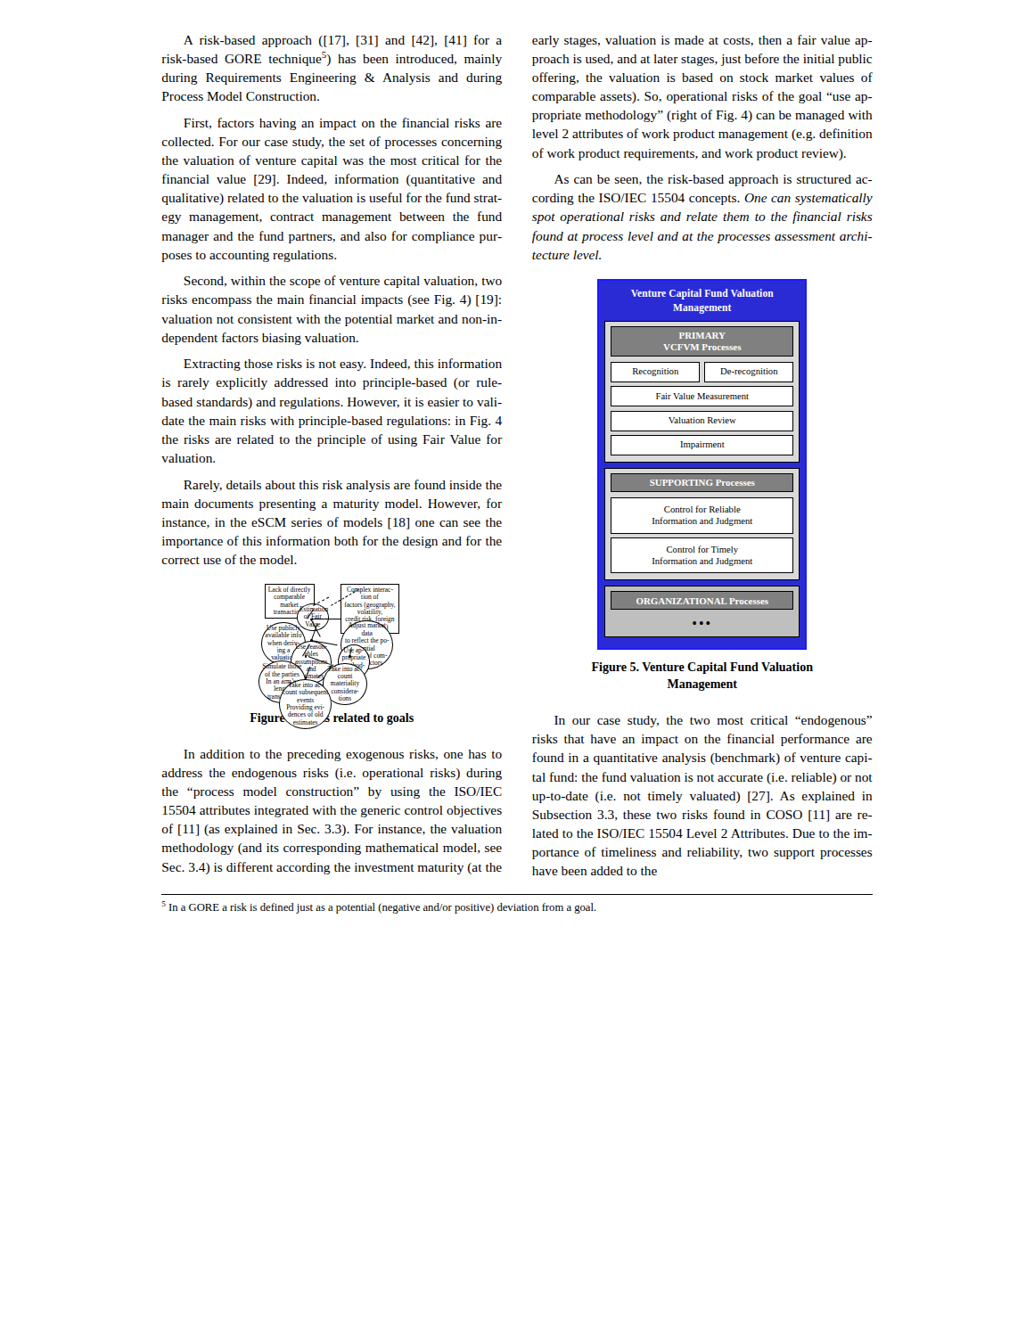A risk-based approach ([17], [31] and [42], [41] for a risk-based GORE technique5) has been introduced, mainly during Requirements Engineering & Analysis and during Process Model Construction.
First, factors having an impact on the financial risks are collected. For our case study, the set of processes concerning the valuation of venture capital was the most critical for the financial value [29]. Indeed, information (quantitative and qualitative) related to the valuation is useful for the fund strategy management, contract management between the fund manager and the fund partners, and also for compliance purposes to accounting regulations.
Second, within the scope of venture capital valuation, two risks encompass the main financial impacts (see Fig. 4) [19]: valuation not consistent with the potential market and non-independent factors biasing valuation.
Extracting those risks is not easy. Indeed, this information is rarely explicitly addressed into principle-based (or rule-based standards) and regulations. However, it is easier to validate the main risks with principle-based regulations: in Fig. 4 the risks are related to the principle of using Fair Value for valuation.
Rarely, details about this risk analysis are found inside the main documents presenting a maturity model. However, for instance, in the eSCM series of models [18] one can see the importance of this information both for the design and for the correct use of the model.
Lack of directly
comparable market transactions
Complex interaction of
factors (geography, volatility,
credit risk, foreign currency,, …)
Estimation
of Fair Value
Use publicly available info
when deriving a valuation
Adjust market data
to reflect the potential
impact of complex factors
Use reasonables
assumptions and estimates
Use appropriate
methodology
Simulate those of the parties
In an arm’s-length transaction
Take into account
materiality considerations
Take into account subsequent events
Providing evidences of old estimates
Figure 4. Risks related to goals
In addition to the preceding exogenous risks, one has to address the endogenous risks (i.e. operational risks) during the “process model construction” by using the ISO/IEC 15504 attributes integrated with the generic control objectives of [11] (as explained in Sec. 3.3). For instance, the valuation methodology (and its corresponding mathematical model, see Sec. 3.4) is different according the investment maturity (at the early stages, valuation is made at costs, then a fair value approach is used, and at later stages, just before the initial public offering, the valuation is based on stock market values of comparable assets). So, operational risks of the goal “use appropriate methodology” (right of Fig. 4) can be managed with level 2 attributes of work product management (e.g. definition of work product requirements, and work product review).
As can be seen, the risk-based approach is structured according the ISO/IEC 15504 concepts. One can systematically spot operational risks and relate them to the financial risks found at process level and at the processes assessment architecture level.
Venture Capital Fund Valuation Management
PRIMARY
VCFVM Processes
Recognition
De-recognition
Fair Value Measurement
Valuation Review
Impairment
SUPPORTING Processes
Control for Reliable
Information and Judgment
Control for Timely
Information and Judgment
ORGANIZATIONAL Processes
•••
Figure 5. Venture Capital Fund Valuation
Management
In our case study, the two most critical “endogenous” risks that have an impact on the financial performance are found in a quantitative analysis (benchmark) of venture capital fund: the fund valuation is not accurate (i.e. reliable) or not up-to-date (i.e. not timely valuated) [27]. As explained in Subsection 3.3, these two risks found in COSO [11] are related to the ISO/IEC 15504 Level 2 Attributes. Due to the importance of timeliness and reliability, two support processes have been added to the
5 In a GORE a risk is defined just as a potential (negative and/or positive) deviation from a goal.